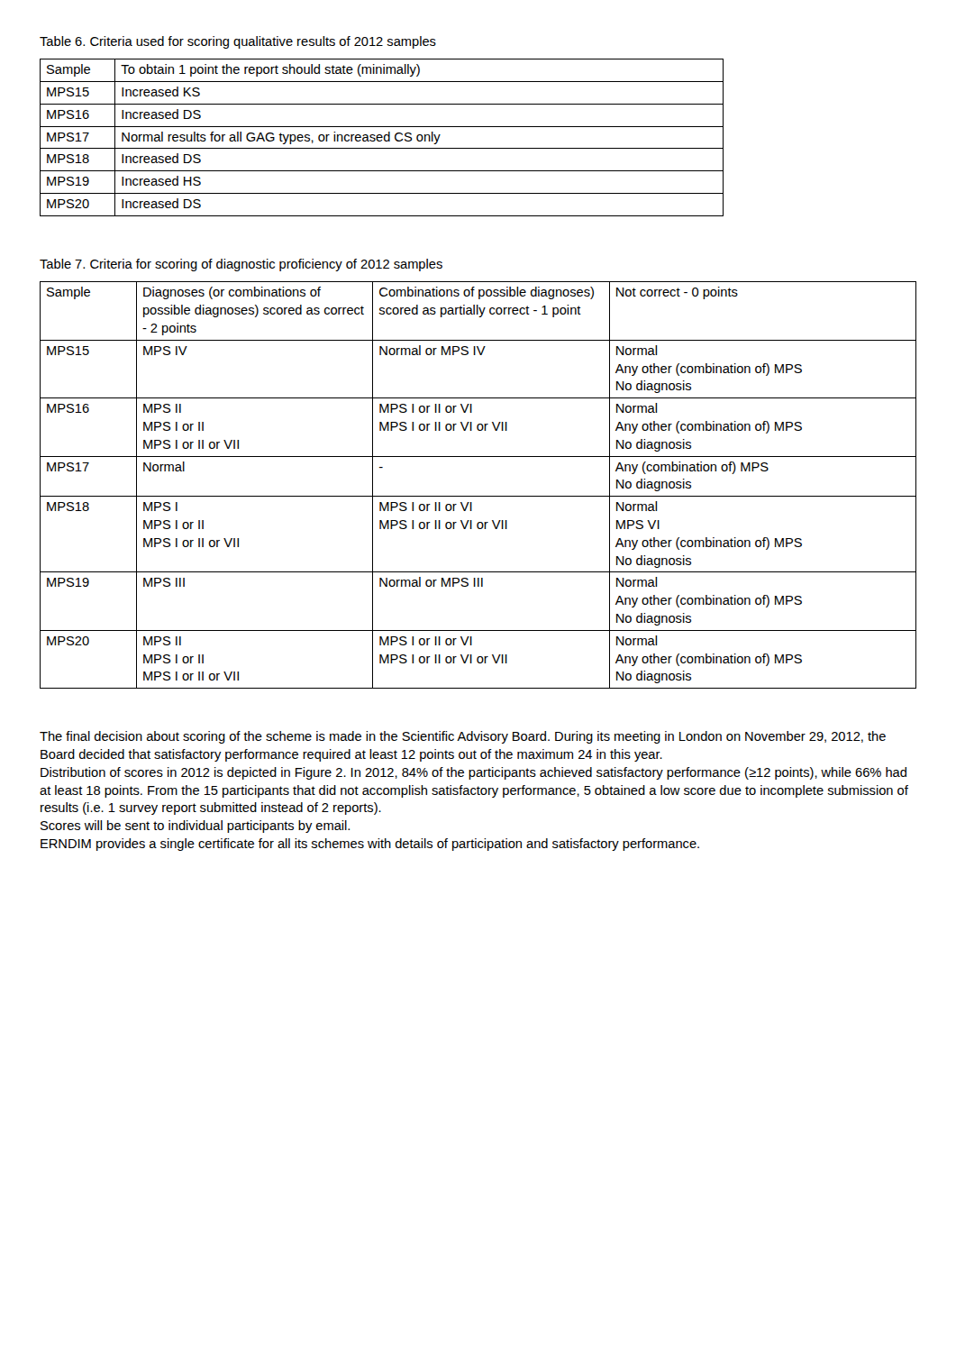Table 6. Criteria used for scoring qualitative results of 2012 samples
| Sample | To obtain 1 point the report should state (minimally) |
| MPS15 | Increased KS |
| MPS16 | Increased DS |
| MPS17 | Normal results for all GAG types, or increased CS only |
| MPS18 | Increased DS |
| MPS19 | Increased HS |
| MPS20 | Increased DS |
Table 7. Criteria for scoring of diagnostic proficiency of 2012 samples
| Sample | Diagnoses (or combinations of possible diagnoses) scored as correct - 2 points | Combinations of possible diagnoses) scored as partially correct - 1 point | Not correct - 0 points |
| MPS15 | MPS IV | Normal or MPS IV | Normal Any other (combination of) MPS No diagnosis |
| MPS16 | MPS II MPS I or II MPS I or II or VII | MPS I or II or VI MPS I or II or VI or VII | Normal Any other (combination of) MPS No diagnosis |
| MPS17 | Normal | - | Any (combination of) MPS No diagnosis |
| MPS18 | MPS I MPS I or II MPS I or II or VII | MPS I or II or VI MPS I or II or VI or VII | Normal MPS VI Any other (combination of) MPS No diagnosis |
| MPS19 | MPS III | Normal or MPS III | Normal Any other (combination of) MPS No diagnosis |
| MPS20 | MPS II MPS I or II MPS I or II or VII | MPS I or II or VI MPS I or II or VI or VII | Normal Any other (combination of) MPS No diagnosis |
The final decision about scoring of the scheme is made in the Scientific Advisory Board. During its meeting in London on November 29, 2012, the Board decided that satisfactory performance required at least 12 points out of the maximum 24 in this year.
Distribution of scores in 2012 is depicted in Figure 2. In 2012, 84% of the participants achieved satisfactory performance (≥12 points), while 66% had at least 18 points. From the 15 participants that did not accomplish satisfactory performance, 5 obtained a low score due to incomplete submission of results (i.e. 1 survey report submitted instead of 2 reports).
Scores will be sent to individual participants by email.
ERNDIM provides a single certificate for all its schemes with details of participation and satisfactory performance.